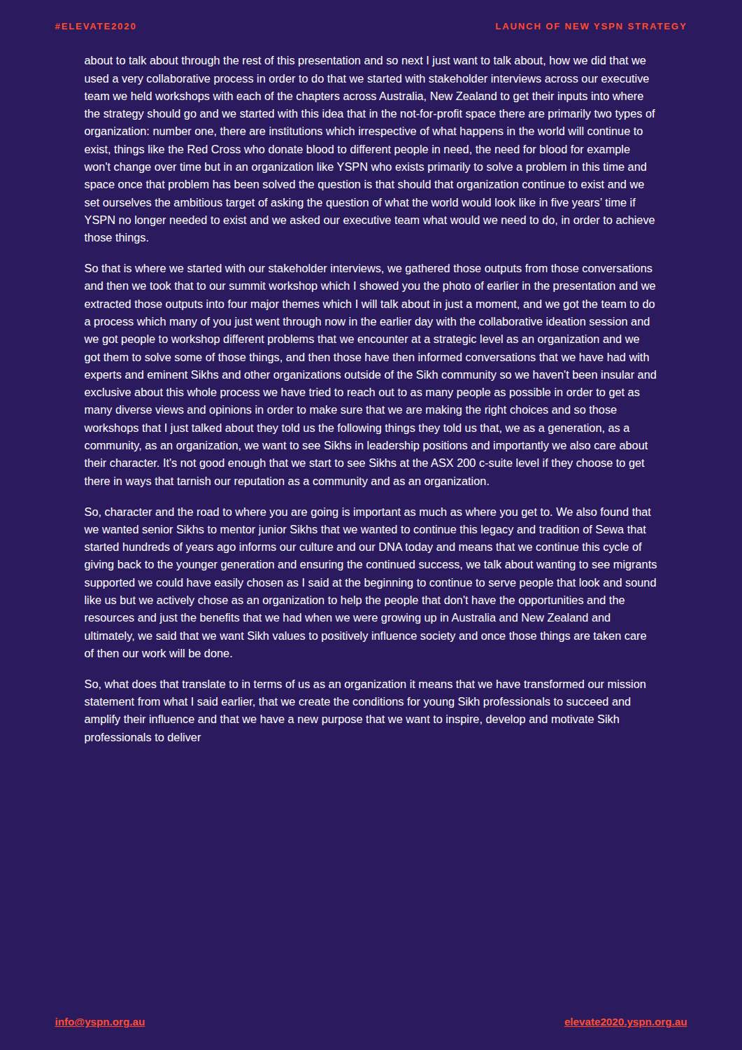#Elevate2020
Launch of New YSPN Strategy
about to talk about through the rest of this presentation and so next I just want to talk about, how we did that we used a very collaborative process in order to do that we started with stakeholder interviews across our executive team we held workshops with each of the chapters across Australia, New Zealand to get their inputs into where the strategy should go and we started with this idea that in the not-for-profit space there are primarily two types of organization: number one, there are institutions which irrespective of what happens in the world will continue to exist, things like the Red Cross who donate blood to different people in need, the need for blood for example won't change over time but in an organization like YSPN who exists primarily to solve a problem in this time and space once that problem has been solved the question is that should that organization continue to exist and we set ourselves the ambitious target of asking the question of what the world would look like in five years’ time if YSPN no longer needed to exist and we asked our executive team what would we need to do, in order to achieve those things.
So that is where we started with our stakeholder interviews, we gathered those outputs from those conversations and then we took that to our summit workshop which I showed you the photo of earlier in the presentation and we extracted those outputs into four major themes which I will talk about in just a moment, and we got the team to do a process which many of you just went through now in the earlier day with the collaborative ideation session and we got people to workshop different problems that we encounter at a strategic level as an organization and we got them to solve some of those things, and then those have then informed conversations that we have had with experts and eminent Sikhs and other organizations outside of the Sikh community so we haven't been insular and exclusive about this whole process we have tried to reach out to as many people as possible in order to get as many diverse views and opinions in order to make sure that we are making the right choices and so those workshops that I just talked about they told us the following things they told us that, we as a generation, as a community, as an organization, we want to see Sikhs in leadership positions and importantly we also care about their character. It's not good enough that we start to see Sikhs at the ASX 200 c-suite level if they choose to get there in ways that tarnish our reputation as a community and as an organization.
So, character and the road to where you are going is important as much as where you get to. We also found that we wanted senior Sikhs to mentor junior Sikhs that we wanted to continue this legacy and tradition of Sewa that started hundreds of years ago informs our culture and our DNA today and means that we continue this cycle of giving back to the younger generation and ensuring the continued success, we talk about wanting to see migrants supported we could have easily chosen as I said at the beginning to continue to serve people that look and sound like us but we actively chose as an organization to help the people that don't have the opportunities and the resources and just the benefits that we had when we were growing up in Australia and New Zealand and ultimately, we said that we want Sikh values to positively influence society and once those things are taken care of then our work will be done.
So, what does that translate to in terms of us as an organization it means that we have transformed our mission statement from what I said earlier, that we create the conditions for young Sikh professionals to succeed and amplify their influence and that we have a new purpose that we want to inspire, develop and motivate Sikh professionals to deliver
info@yspn.org.au elevate2020.yspn.org.au